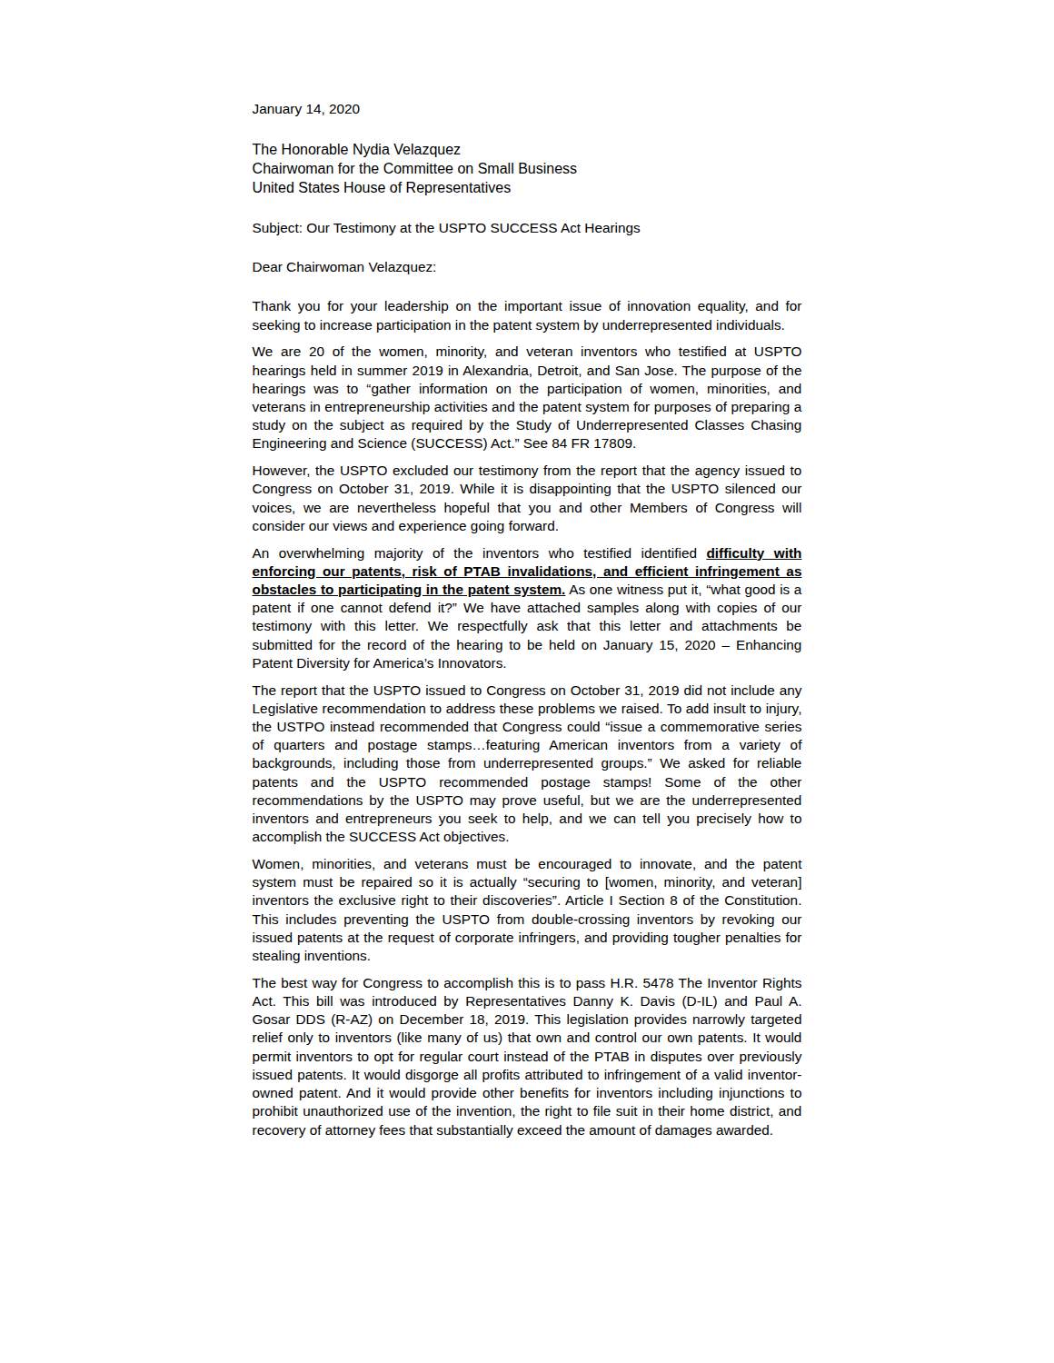January 14, 2020
The Honorable Nydia Velazquez
Chairwoman for the Committee on Small Business
United States House of Representatives
Subject: Our Testimony at the USPTO SUCCESS Act Hearings
Dear Chairwoman Velazquez:
Thank you for your leadership on the important issue of innovation equality, and for seeking to increase participation in the patent system by underrepresented individuals.
We are 20 of the women, minority, and veteran inventors who testified at USPTO hearings held in summer 2019 in Alexandria, Detroit, and San Jose. The purpose of the hearings was to “gather information on the participation of women, minorities, and veterans in entrepreneurship activities and the patent system for purposes of preparing a study on the subject as required by the Study of Underrepresented Classes Chasing Engineering and Science (SUCCESS) Act.” See 84 FR 17809.
However, the USPTO excluded our testimony from the report that the agency issued to Congress on October 31, 2019. While it is disappointing that the USPTO silenced our voices, we are nevertheless hopeful that you and other Members of Congress will consider our views and experience going forward.
An overwhelming majority of the inventors who testified identified difficulty with enforcing our patents, risk of PTAB invalidations, and efficient infringement as obstacles to participating in the patent system. As one witness put it, “what good is a patent if one cannot defend it?” We have attached samples along with copies of our testimony with this letter. We respectfully ask that this letter and attachments be submitted for the record of the hearing to be held on January 15, 2020 – Enhancing Patent Diversity for America’s Innovators.
The report that the USPTO issued to Congress on October 31, 2019 did not include any Legislative recommendation to address these problems we raised. To add insult to injury, the USTPO instead recommended that Congress could “issue a commemorative series of quarters and postage stamps…featuring American inventors from a variety of backgrounds, including those from underrepresented groups.” We asked for reliable patents and the USPTO recommended postage stamps! Some of the other recommendations by the USPTO may prove useful, but we are the underrepresented inventors and entrepreneurs you seek to help, and we can tell you precisely how to accomplish the SUCCESS Act objectives.
Women, minorities, and veterans must be encouraged to innovate, and the patent system must be repaired so it is actually “securing to [women, minority, and veteran] inventors the exclusive right to their discoveries”. Article I Section 8 of the Constitution. This includes preventing the USPTO from double-crossing inventors by revoking our issued patents at the request of corporate infringers, and providing tougher penalties for stealing inventions.
The best way for Congress to accomplish this is to pass H.R. 5478 The Inventor Rights Act. This bill was introduced by Representatives Danny K. Davis (D-IL) and Paul A. Gosar DDS (R-AZ) on December 18, 2019. This legislation provides narrowly targeted relief only to inventors (like many of us) that own and control our own patents. It would permit inventors to opt for regular court instead of the PTAB in disputes over previously issued patents. It would disgorge all profits attributed to infringement of a valid inventor-owned patent. And it would provide other benefits for inventors including injunctions to prohibit unauthorized use of the invention, the right to file suit in their home district, and recovery of attorney fees that substantially exceed the amount of damages awarded.